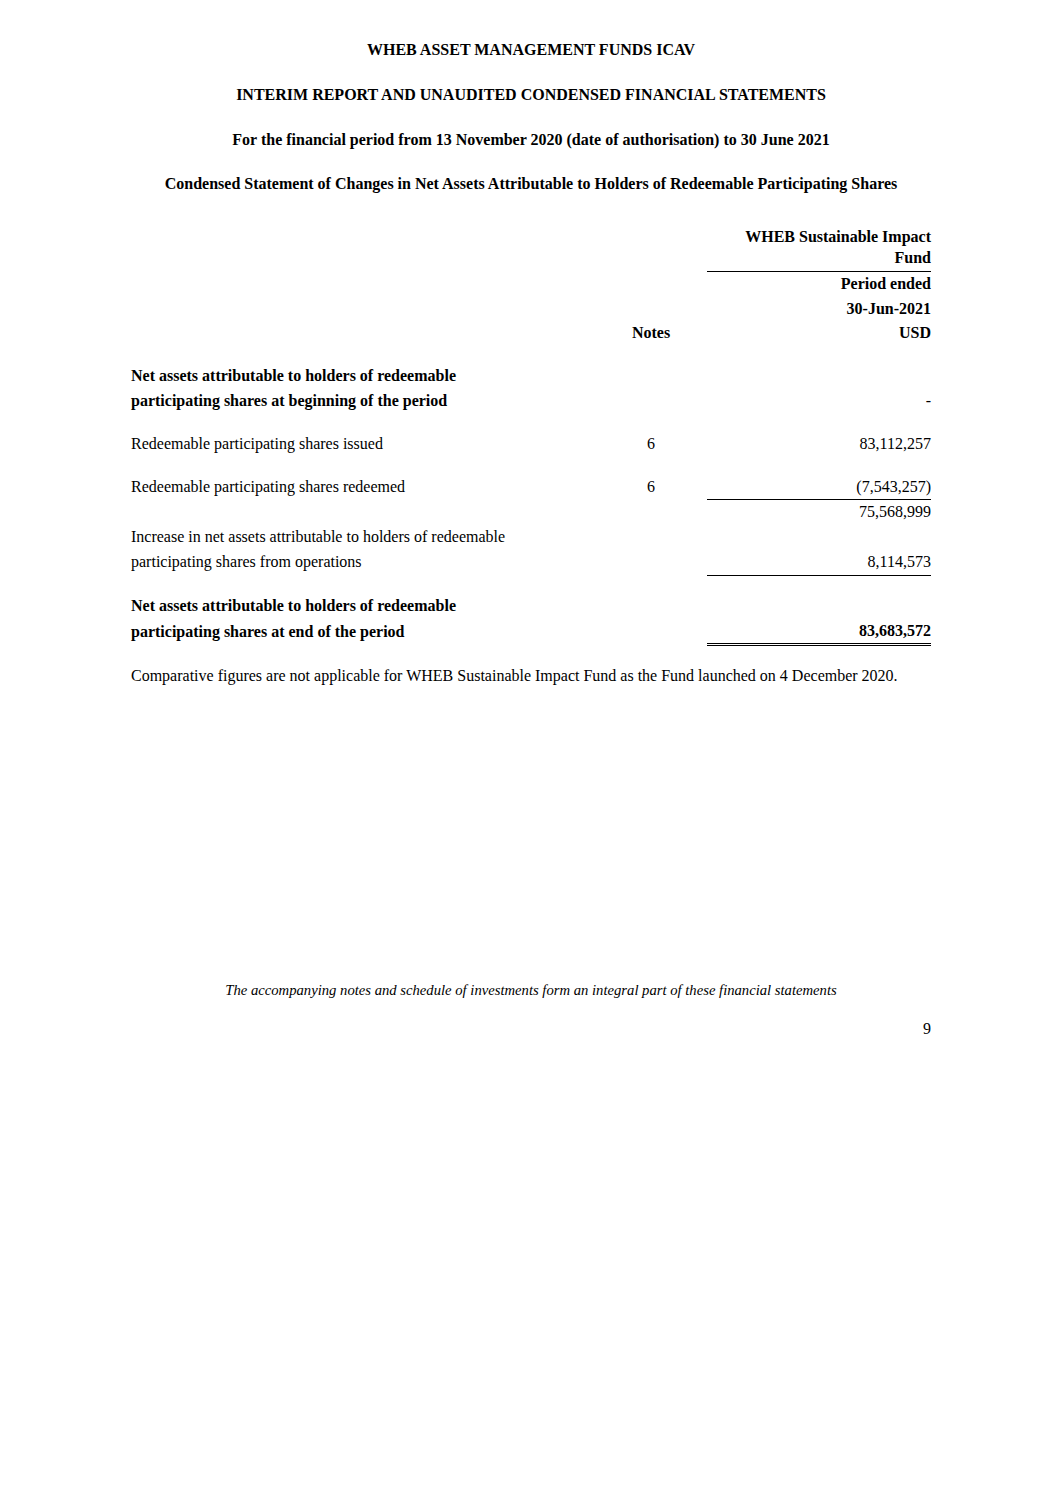WHEB ASSET MANAGEMENT FUNDS ICAV
INTERIM REPORT AND UNAUDITED CONDENSED FINANCIAL STATEMENTS
For the financial period from 13 November 2020 (date of authorisation) to 30 June 2021
Condensed Statement of Changes in Net Assets Attributable to Holders of Redeemable Participating Shares
| | | WHEB Sustainable Impact Fund |
| | | Period ended |
| | | 30-Jun-2021 |
| | Notes | USD |
| Net assets attributable to holders of redeemable | | |
| participating shares at beginning of the period | | - |
| Redeemable participating shares issued | 6 | 83,112,257 |
| Redeemable participating shares redeemed | 6 | (7,543,257) |
| | | 75,568,999 |
| Increase in net assets attributable to holders of redeemable | | |
| participating shares from operations | | 8,114,573 |
| Net assets attributable to holders of redeemable | | |
| participating shares at end of the period | | 83,683,572 |
Comparative figures are not applicable for WHEB Sustainable Impact Fund as the Fund launched on 4 December 2020.
The accompanying notes and schedule of investments form an integral part of these financial statements
9